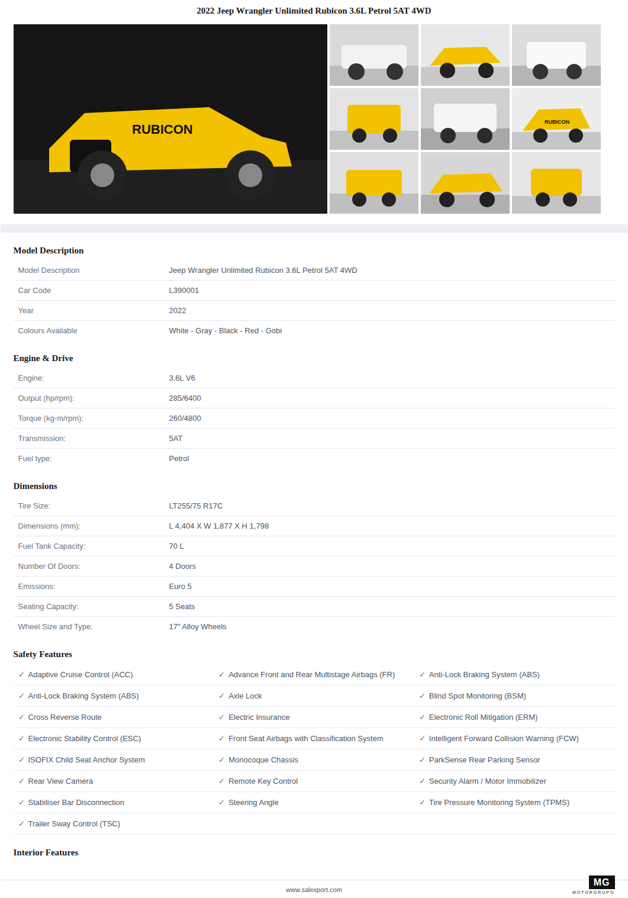2022 Jeep Wrangler Unlimited Rubicon 3.6L Petrol 5AT 4WD
Model Description
| Model Description | Jeep Wrangler Unlimited Rubicon 3.6L Petrol 5AT 4WD |
| Car Code | L390001 |
| Year | 2022 |
| Colours Available | White - Gray - Black - Red - Gobi |
Engine & Drive
| Engine: | 3.6L V6 |
| Output (hp/rpm): | 285/6400 |
| Torque (kg-m/rpm): | 260/4800 |
| Transmission: | 5AT |
| Fuel type: | Petrol |
Dimensions
| Tire Size: | LT255/75 R17C |
| Dimensions (mm): | L 4,404 X W 1,877 X H 1,798 |
| Fuel Tank Capacity: | 70 L |
| Number Of Doors: | 4 Doors |
| Emissions: | Euro 5 |
| Seating Capacity: | 5 Seats |
| Wheel Size and Type: | 17" Alloy Wheels |
Safety Features
| ✓ Adaptive Cruise Control (ACC) | ✓ Advance Front and Rear Multistage Airbags (FR) | ✓ Anti-Lock Braking System (ABS) |
| ✓ Anti-Lock Braking System (ABS) | ✓ Axle Lock | ✓ Blind Spot Monitoring (BSM) |
| ✓ Cross Reverse Route | ✓ Electric Insurance | ✓ Electronic Roll Mitigation (ERM) |
| ✓ Electronic Stability Control (ESC) | ✓ Front Seat Airbags with Classification System | ✓ Intelligent Forward Collision Warning (FCW) |
| ✓ ISOFIX Child Seat Anchor System | ✓ Monocoque Chassis | ✓ ParkSense Rear Parking Sensor |
| ✓ Rear View Camera | ✓ Remote Key Control | ✓ Security Alarm / Motor Immobilizer |
| ✓ Stabiliser Bar Disconnection | ✓ Steering Angle | ✓ Tire Pressure Monitoring System (TPMS) |
| ✓ Trailer Sway Control (TSC) | | |
Interior Features
www.salexport.com MG MOTORGRUPO